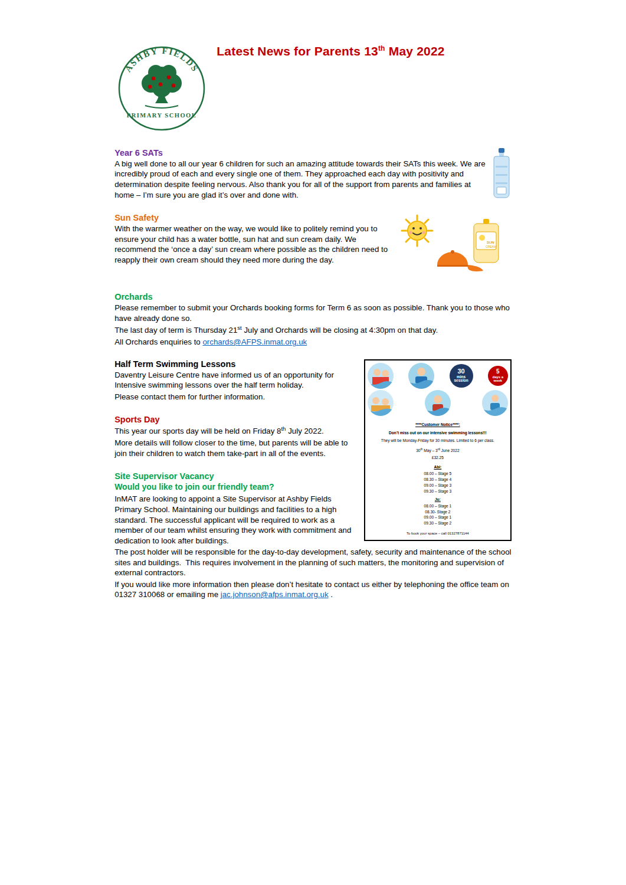ASHBY FIELDS PRIMARY SCHOOL
Latest News for Parents 13th May 2022
Year 6 SATs
A big well done to all our year 6 children for such an amazing attitude towards their SATs this week. We are incredibly proud of each and every single one of them. They approached each day with positivity and determination despite feeling nervous. Also thank you for all of the support from parents and families at home – I’m sure you are glad it’s over and done with.
SUN CREAM
Sun Safety
With the warmer weather on the way, we would like to politely remind you to ensure your child has a water bottle, sun hat and sun cream daily. We recommend the ‘once a day’ sun cream where possible as the children need to reapply their own cream should they need more during the day.
Orchards
Please remember to submit your Orchards booking forms for Term 6 as soon as possible. Thank you to those who have already done so.
The last day of term is Thursday 21st July and Orchards will be closing at 4:30pm on that day.
All Orchards enquiries to orchards@AFPS.inmat.org.uk
30 mins
session
5 days a
week
****Customer Notice****:
Don’t miss out on our intensive swimming lessons!!!
They will be Monday-Friday for 30 minutes. Limited to 6 per class.
30th May – 3rd June 2022
£32.25
Abi:
08.00 – Stage 5
08.30 – Stage 4
09.00 – Stage 3
09.30 – Stage 3
Jo:
08.00 – Stage 1
08.30- Stage 2
09.00 – Stage 1
09.30 – Stage 2
To book your space – call 01327871144
Half Term Swimming Lessons
Daventry Leisure Centre have informed us of an opportunity for Intensive swimming lessons over the half term holiday.
Please contact them for further information.
Sports Day
This year our sports day will be held on Friday 8th July 2022.
More details will follow closer to the time, but parents will be able to join their children to watch them take-part in all of the events.
Site Supervisor Vacancy
Would you like to join our friendly team?
InMAT are looking to appoint a Site Supervisor at Ashby Fields Primary School. Maintaining our buildings and facilities to a high standard. The successful applicant will be required to work as a member of our team whilst ensuring they work with commitment and dedication to look after buildings.
The post holder will be responsible for the day-to-day development, safety, security and maintenance of the school sites and buildings. This requires involvement in the planning of such matters, the monitoring and supervision of external contractors.
If you would like more information then please don’t hesitate to contact us either by telephoning the office team on 01327 310068 or emailing me jac.johnson@afps.inmat.org.uk .